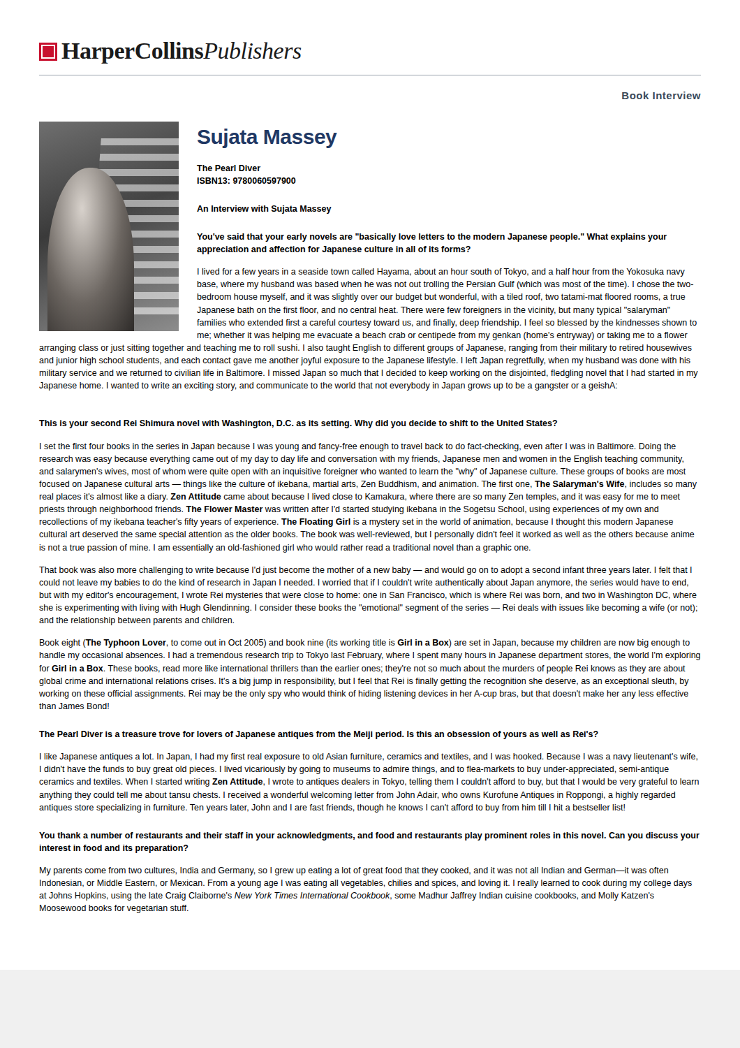Harper Collins Publishers
Book Interview
Sujata Massey
The Pearl Diver ISBN13: 9780060597900
An Interview with Sujata Massey
You've said that your early novels are "basically love letters to the modern Japanese people." What explains your appreciation and affection for Japanese culture in all of its forms?
I lived for a few years in a seaside town called Hayama, about an hour south of Tokyo, and a half hour from the Yokosuka navy base, where my husband was based when he was not out trolling the Persian Gulf (which was most of the time). I chose the two-bedroom house myself, and it was slightly over our budget but wonderful, with a tiled roof, two tatami-mat floored rooms, a true Japanese bath on the first floor, and no central heat. There were few foreigners in the vicinity, but many typical "salaryman" families who extended first a careful courtesy toward us, and finally, deep friendship. I feel so blessed by the kindnesses shown to me; whether it was helping me evacuate a beach crab or centipede from my genkan (home's entryway) or taking me to a flower arranging class or just sitting together and teaching me to roll sushi. I also taught English to different groups of Japanese, ranging from their military to retired housewives and junior high school students, and each contact gave me another joyful exposure to the Japanese lifestyle. I left Japan regretfully, when my husband was done with his military service and we returned to civilian life in Baltimore. I missed Japan so much that I decided to keep working on the disjointed, fledgling novel that I had started in my Japanese home. I wanted to write an exciting story, and communicate to the world that not everybody in Japan grows up to be a gangster or a geishA:
This is your second Rei Shimura novel with Washington, D.C. as its setting. Why did you decide to shift to the United States?
I set the first four books in the series in Japan because I was young and fancy-free enough to travel back to do fact-checking, even after I was in Baltimore. Doing the research was easy because everything came out of my day to day life and conversation with my friends, Japanese men and women in the English teaching community, and salarymen's wives, most of whom were quite open with an inquisitive foreigner who wanted to learn the "why" of Japanese culture. These groups of books are most focused on Japanese cultural arts — things like the culture of ikebana, martial arts, Zen Buddhism, and animation. The first one, The Salaryman's Wife, includes so many real places it's almost like a diary. Zen Attitude came about because I lived close to Kamakura, where there are so many Zen temples, and it was easy for me to meet priests through neighborhood friends. The Flower Master was written after I'd started studying ikebana in the Sogetsu School, using experiences of my own and recollections of my ikebana teacher's fifty years of experience. The Floating Girl is a mystery set in the world of animation, because I thought this modern Japanese cultural art deserved the same special attention as the older books. The book was well-reviewed, but I personally didn't feel it worked as well as the others because anime is not a true passion of mine. I am essentially an old-fashioned girl who would rather read a traditional novel than a graphic one.
That book was also more challenging to write because I'd just become the mother of a new baby — and would go on to adopt a second infant three years later. I felt that I could not leave my babies to do the kind of research in Japan I needed. I worried that if I couldn't write authentically about Japan anymore, the series would have to end, but with my editor's encouragement, I wrote Rei mysteries that were close to home: one in San Francisco, which is where Rei was born, and two in Washington DC, where she is experimenting with living with Hugh Glendinning. I consider these books the "emotional" segment of the series — Rei deals with issues like becoming a wife (or not); and the relationship between parents and children.
Book eight (The Typhoon Lover, to come out in Oct 2005) and book nine (its working title is Girl in a Box) are set in Japan, because my children are now big enough to handle my occasional absences. I had a tremendous research trip to Tokyo last February, where I spent many hours in Japanese department stores, the world I'm exploring for Girl in a Box. These books, read more like international thrillers than the earlier ones; they're not so much about the murders of people Rei knows as they are about global crime and international relations crises. It's a big jump in responsibility, but I feel that Rei is finally getting the recognition she deserve, as an exceptional sleuth, by working on these official assignments. Rei may be the only spy who would think of hiding listening devices in her A-cup bras, but that doesn't make her any less effective than James Bond!
The Pearl Diver is a treasure trove for lovers of Japanese antiques from the Meiji period. Is this an obsession of yours as well as Rei's?
I like Japanese antiques a lot. In Japan, I had my first real exposure to old Asian furniture, ceramics and textiles, and I was hooked. Because I was a navy lieutenant's wife, I didn't have the funds to buy great old pieces. I lived vicariously by going to museums to admire things, and to flea-markets to buy under-appreciated, semi-antique ceramics and textiles. When I started writing Zen Attitude, I wrote to antiques dealers in Tokyo, telling them I couldn't afford to buy, but that I would be very grateful to learn anything they could tell me about tansu chests. I received a wonderful welcoming letter from John Adair, who owns Kurofune Antiques in Roppongi, a highly regarded antiques store specializing in furniture. Ten years later, John and I are fast friends, though he knows I can't afford to buy from him till I hit a bestseller list!
You thank a number of restaurants and their staff in your acknowledgments, and food and restaurants play prominent roles in this novel. Can you discuss your interest in food and its preparation?
My parents come from two cultures, India and Germany, so I grew up eating a lot of great food that they cooked, and it was not all Indian and German—it was often Indonesian, or Middle Eastern, or Mexican. From a young age I was eating all vegetables, chilies and spices, and loving it. I really learned to cook during my college days at Johns Hopkins, using the late Craig Claiborne's New York Times International Cookbook, some Madhur Jaffrey Indian cuisine cookbooks, and Molly Katzen's Moosewood books for vegetarian stuff.